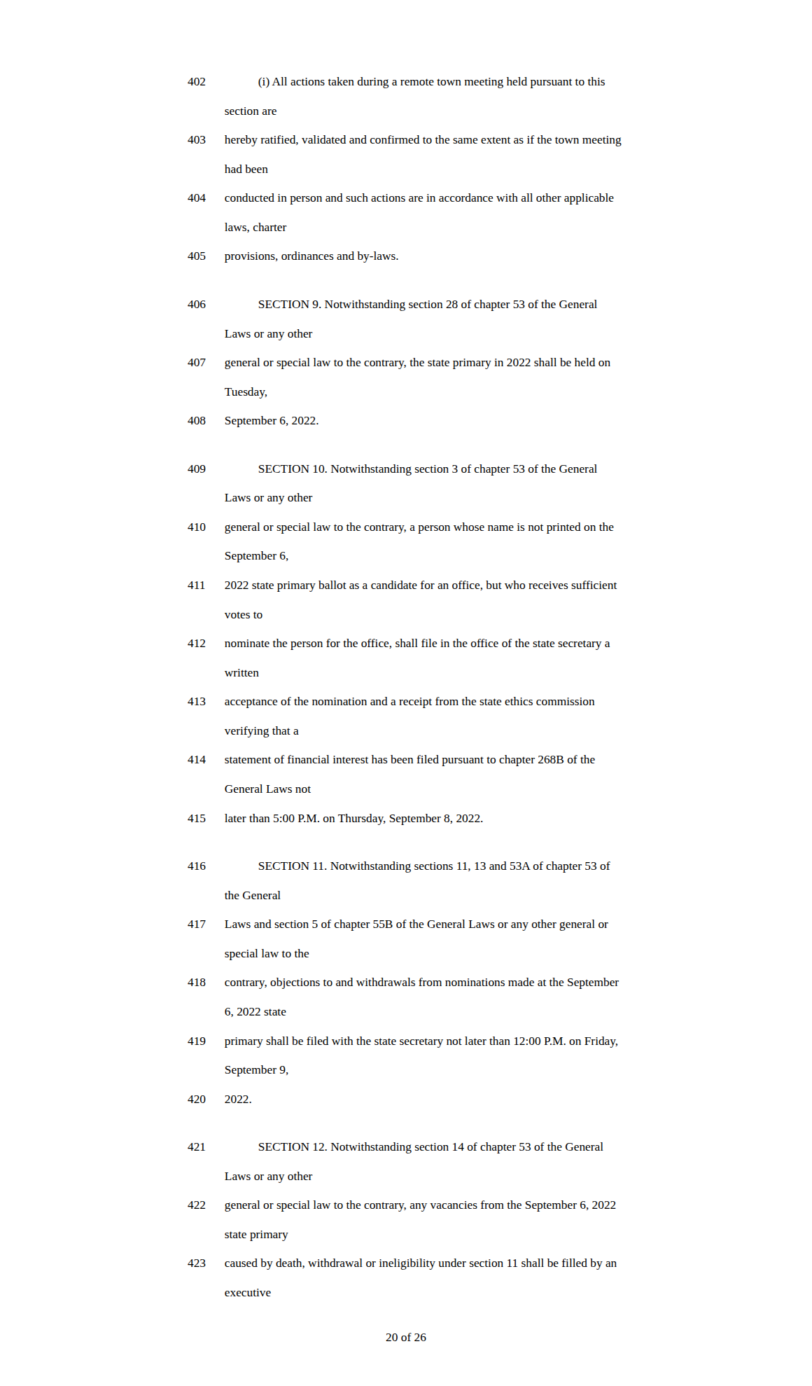| 402 | (i) All actions taken during a remote town meeting held pursuant to this section are |
| 403 | hereby ratified, validated and confirmed to the same extent as if the town meeting had been |
| 404 | conducted in person and such actions are in accordance with all other applicable laws, charter |
| 405 | provisions, ordinances and by-laws. |
| 406 | SECTION 9. Notwithstanding section 28 of chapter 53 of the General Laws or any other |
| 407 | general or special law to the contrary, the state primary in 2022 shall be held on Tuesday, |
| 408 | September 6, 2022. |
| 409 | SECTION 10. Notwithstanding section 3 of chapter 53 of the General Laws or any other |
| 410 | general or special law to the contrary, a person whose name is not printed on the September 6, |
| 411 | 2022 state primary ballot as a candidate for an office, but who receives sufficient votes to |
| 412 | nominate the person for the office, shall file in the office of the state secretary a written |
| 413 | acceptance of the nomination and a receipt from the state ethics commission verifying that a |
| 414 | statement of financial interest has been filed pursuant to chapter 268B of the General Laws not |
| 415 | later than 5:00 P.M. on Thursday, September 8, 2022. |
| 416 | SECTION 11. Notwithstanding sections 11, 13 and 53A of chapter 53 of the General |
| 417 | Laws and section 5 of chapter 55B of the General Laws or any other general or special law to the |
| 418 | contrary, objections to and withdrawals from nominations made at the September 6, 2022 state |
| 419 | primary shall be filed with the state secretary not later than 12:00 P.M. on Friday, September 9, |
| 420 | 2022. |
| 421 | SECTION 12. Notwithstanding section 14 of chapter 53 of the General Laws or any other |
| 422 | general or special law to the contrary, any vacancies from the September 6, 2022 state primary |
| 423 | caused by death, withdrawal or ineligibility under section 11 shall be filled by an executive |
20 of 26